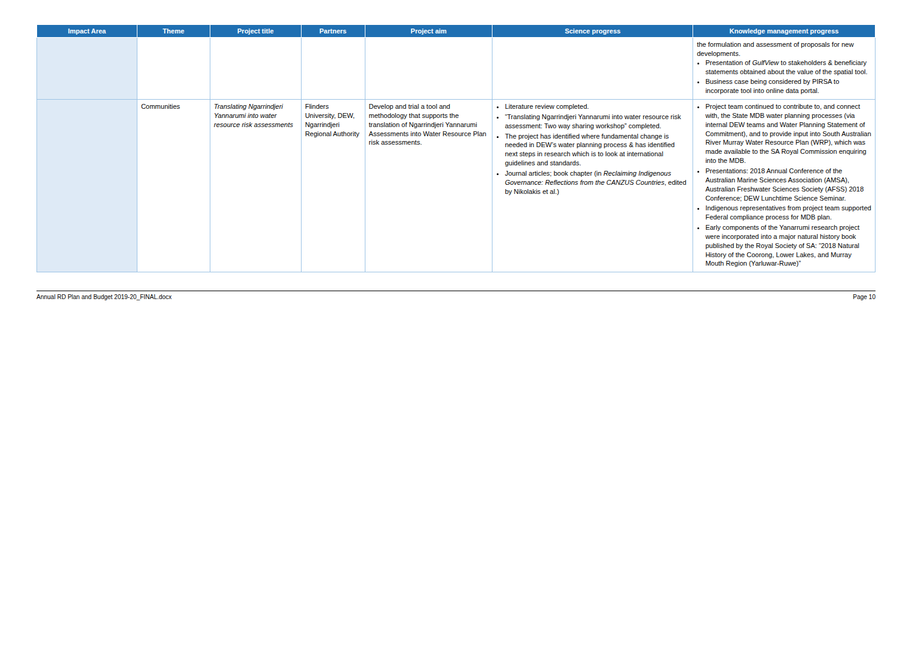| Impact Area | Theme | Project title | Partners | Project aim | Science progress | Knowledge management progress |
| --- | --- | --- | --- | --- | --- | --- |
| | | | | | | the formulation and assessment of proposals for new developments. Presentation of GulfView to stakeholders & beneficiary statements obtained about the value of the spatial tool. Business case being considered by PIRSA to incorporate tool into online data portal. |
| | Communities | Translating Ngarrindjeri Yannarumi into water resource risk assessments | Flinders University, DEW, Ngarrindjeri Regional Authority | Develop and trial a tool and methodology that supports the translation of Ngarrindjeri Yannarumi Assessments into Water Resource Plan risk assessments. | Literature review completed. “Translating Ngarrindjeri Yannarumi into water resource risk assessment: Two way sharing workshop” completed. The project has identified where fundamental change is needed in DEW’s water planning process & has identified next steps in research which is to look at international guidelines and standards. Journal articles; book chapter (in Reclaiming Indigenous Governance: Reflections from the CANZUS Countries , edited by Nikolakis et al.) | Project team continued to contribute to, and connect with, the State MDB water planning processes (via internal DEW teams and Water Planning Statement of Commitment), and to provide input into South Australian River Murray Water Resource Plan (WRP), which was made available to the SA Royal Commission enquiring into the MDB. Presentations: 2018 Annual Conference of the Australian Marine Sciences Association (AMSA), Australian Freshwater Sciences Society (AFSS) 2018 Conference; DEW Lunchtime Science Seminar. Indigenous representatives from project team supported Federal compliance process for MDB plan. Early components of the Yanarrumi research project were incorporated into a major natural history book published by the Royal Society of SA: “2018 Natural History of the Coorong, Lower Lakes, and Murray Mouth Region (Yarluwar-Ruwe)” |
Annual RD Plan and Budget 2019-20_FINAL.docx Page 10